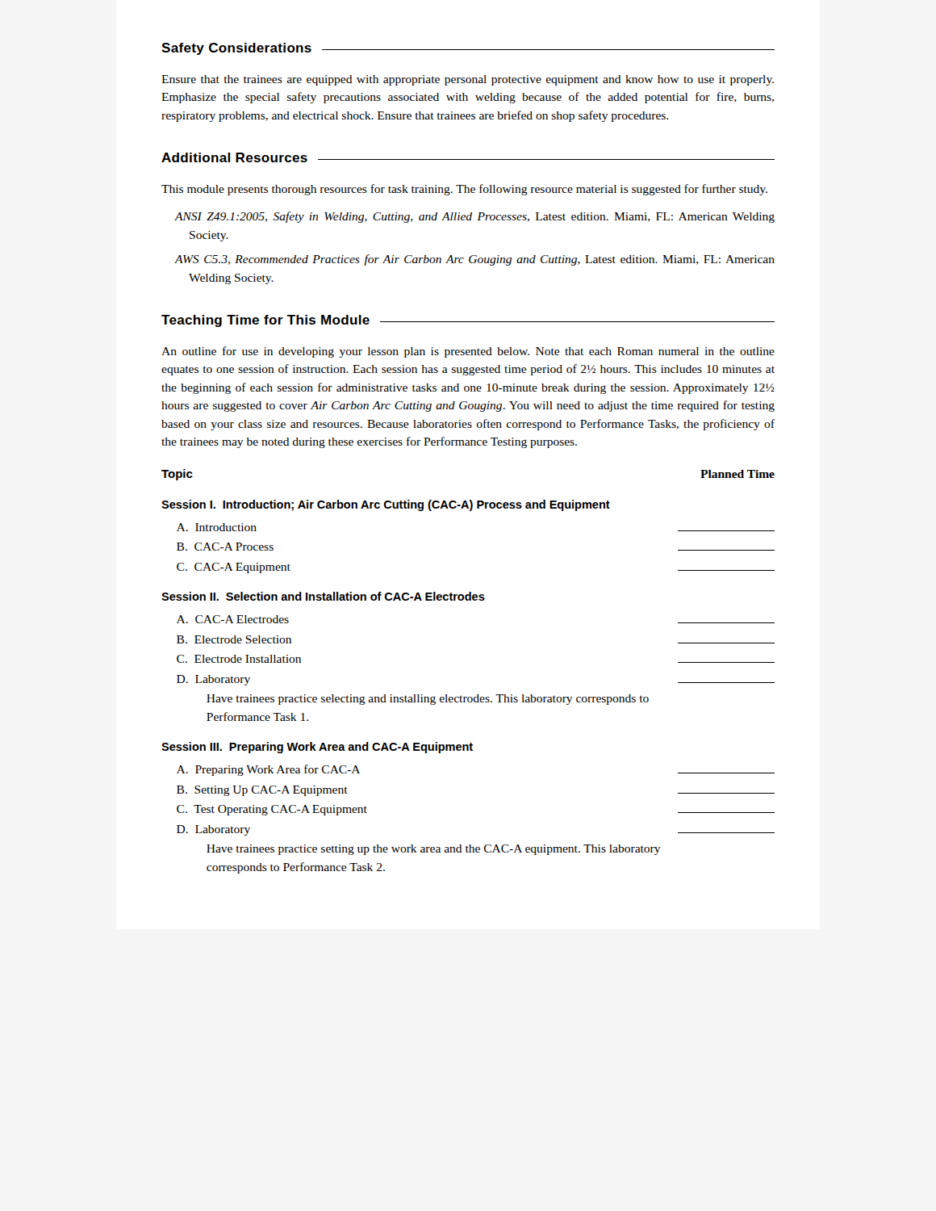Safety Considerations
Ensure that the trainees are equipped with appropriate personal protective equipment and know how to use it properly. Emphasize the special safety precautions associated with welding because of the added potential for fire, burns, respiratory problems, and electrical shock. Ensure that trainees are briefed on shop safety procedures.
Additional Resources
This module presents thorough resources for task training. The following resource material is suggested for further study.
ANSI Z49.1:2005, Safety in Welding, Cutting, and Allied Processes, Latest edition. Miami, FL: American Welding Society.
AWS C5.3, Recommended Practices for Air Carbon Arc Gouging and Cutting, Latest edition. Miami, FL: American Welding Society.
Teaching Time for This Module
An outline for use in developing your lesson plan is presented below. Note that each Roman numeral in the outline equates to one session of instruction. Each session has a suggested time period of 2½ hours. This includes 10 minutes at the beginning of each session for administrative tasks and one 10-minute break during the session. Approximately 12½ hours are suggested to cover Air Carbon Arc Cutting and Gouging. You will need to adjust the time required for testing based on your class size and resources. Because laboratories often correspond to Performance Tasks, the proficiency of the trainees may be noted during these exercises for Performance Testing purposes.
Topic Planned Time
Session I. Introduction; Air Carbon Arc Cutting (CAC-A) Process and Equipment
A. Introduction
B. CAC-A Process
C. CAC-A Equipment
Session II. Selection and Installation of CAC-A Electrodes
A. CAC-A Electrodes
B. Electrode Selection
C. Electrode Installation
D. Laboratory
Have trainees practice selecting and installing electrodes. This laboratory corresponds to Performance Task 1.
Session III. Preparing Work Area and CAC-A Equipment
A. Preparing Work Area for CAC-A
B. Setting Up CAC-A Equipment
C. Test Operating CAC-A Equipment
D. Laboratory
Have trainees practice setting up the work area and the CAC-A equipment. This laboratory corresponds to Performance Task 2.